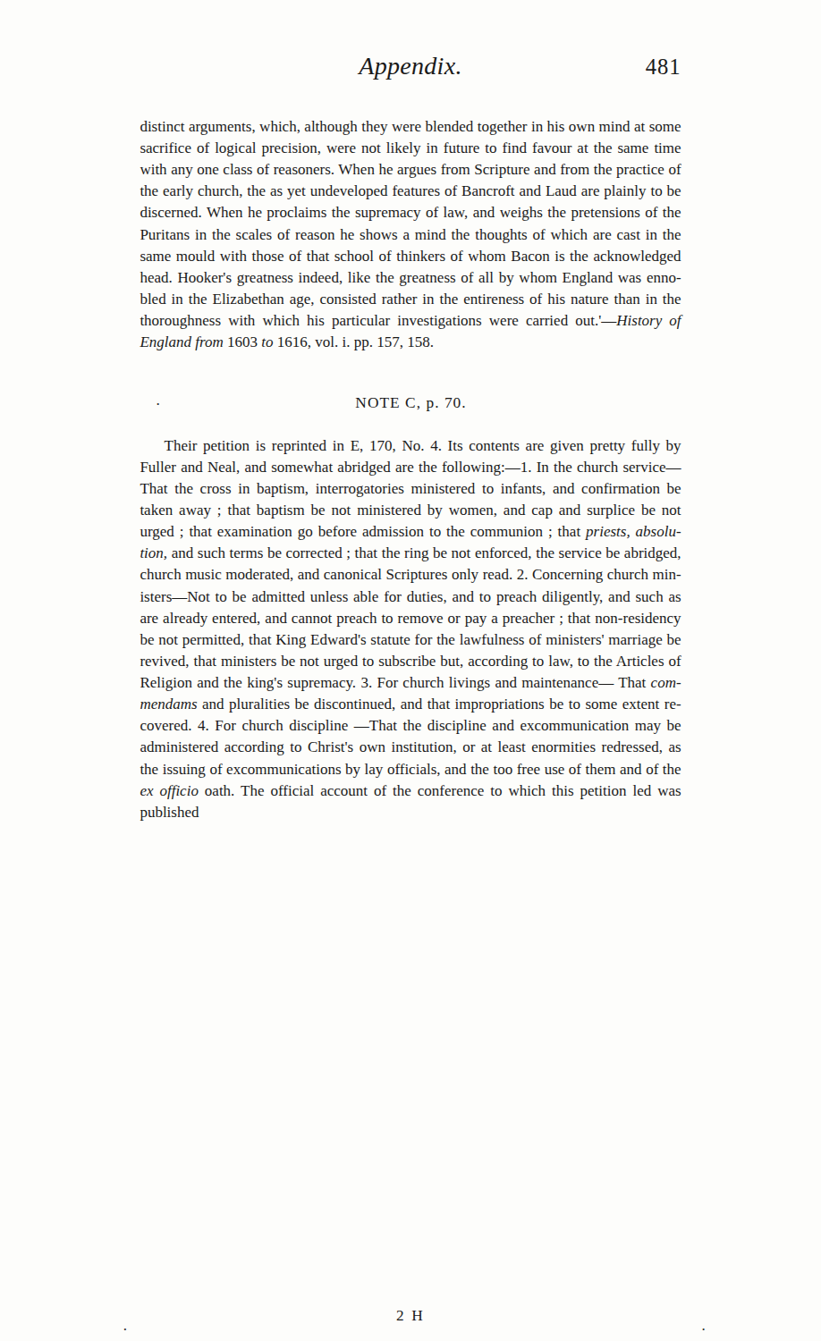Appendix. 481
distinct arguments, which, although they were blended together in his own mind at some sacrifice of logical precision, were not likely in future to find favour at the same time with any one class of reasoners. When he argues from Scripture and from the practice of the early church, the as yet undeveloped features of Bancroft and Laud are plainly to be discerned. When he pro­claims the supremacy of law, and weighs the pretensions of the Puritans in the scales of reason he shows a mind the thoughts of which are cast in the same mould with those of that school of thinkers of whom Bacon is the acknowledged head. Hooker's greatness indeed, like the greatness of all by whom England was ennobled in the Elizabethan age, consisted rather in the entireness of his nature than in the thoroughness with which his particular investigations were carried out.'—History of England from 1603 to 1616, vol. i. pp. 157, 158.
. NOTE C, p. 70.
Their petition is reprinted in E, 170, No. 4. Its contents are given pretty fully by Fuller and Neal, and somewhat abridged are the following:—1. In the church service—That the cross in baptism, interrogatories ministered to infants, and confirmation be taken away ; that baptism be not ministered by women, and cap and surplice be not urged ; that examination go before admission to the communion ; that priests, absolution, and such terms be corrected ; that the ring be not enforced, the service be abridged, church music moderated, and canonical Scriptures only read. 2. Concerning church ministers—Not to be admitted unless able for duties, and to preach diligently, and such as are already entered, and cannot preach to remove or pay a preacher ; that non-residency be not permitted, that King Edward's statute for the lawfulness of ministers' marriage be revived, that ministers be not urged to subscribe but, according to law, to the Articles of Religion and the king's supremacy. 3. For church livings and maintenance— That commendams and pluralities be discontinued, and that im­propriations be to some extent recovered. 4. For church discipline —That the discipline and excommunication may be administered according to Christ's own institution, or at least enormities re­dressed, as the issuing of excommunications by lay officials, and the too free use of them and of the ex officio oath. The official account of the conference to which this petition led was published
2 H
. .